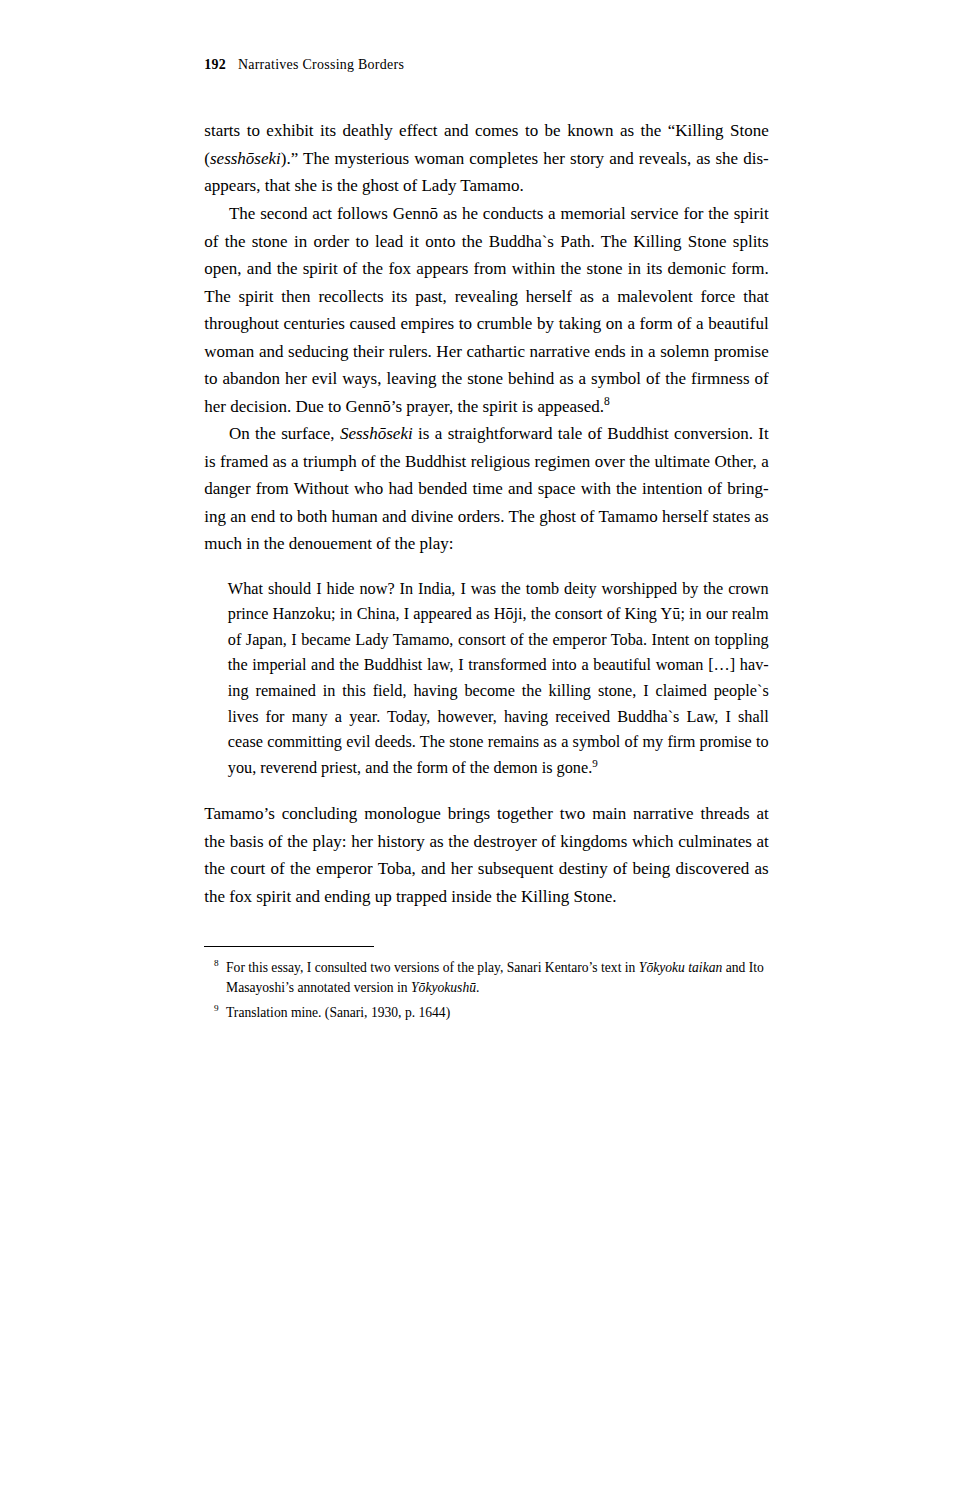192 Narratives Crossing Borders
starts to exhibit its deathly effect and comes to be known as the “Killing Stone (sesshōseki).” The mysterious woman completes her story and reveals, as she disappears, that she is the ghost of Lady Tamamo.
The second act follows Gennō as he conducts a memorial service for the spirit of the stone in order to lead it onto the Buddha`s Path. The Killing Stone splits open, and the spirit of the fox appears from within the stone in its demonic form. The spirit then recollects its past, revealing herself as a malevolent force that throughout centuries caused empires to crumble by taking on a form of a beautiful woman and seducing their rulers. Her cathartic narrative ends in a solemn promise to abandon her evil ways, leaving the stone behind as a symbol of the firmness of her decision. Due to Gennō’s prayer, the spirit is appeased.8
On the surface, Sesshōseki is a straightforward tale of Buddhist conversion. It is framed as a triumph of the Buddhist religious regimen over the ultimate Other, a danger from Without who had bended time and space with the intention of bringing an end to both human and divine orders. The ghost of Tamamo herself states as much in the denouement of the play:
What should I hide now? In India, I was the tomb deity worshipped by the crown prince Hanzoku; in China, I appeared as Hōji, the consort of King Yū; in our realm of Japan, I became Lady Tamamo, consort of the emperor Toba. Intent on toppling the imperial and the Buddhist law, I transformed into a beautiful woman […] having remained in this field, having become the killing stone, I claimed people`s lives for many a year. Today, however, having received Buddha`s Law, I shall cease committing evil deeds. The stone remains as a symbol of my firm promise to you, reverend priest, and the form of the demon is gone.9
Tamamo’s concluding monologue brings together two main narrative threads at the basis of the play: her history as the destroyer of kingdoms which culminates at the court of the emperor Toba, and her subsequent destiny of being discovered as the fox spirit and ending up trapped inside the Killing Stone.
8
For this essay, I consulted two versions of the play, Sanari Kentaro’s text in Yōkyoku taikan and Ito Masayoshi’s annotated version in Yōkyokushū.
9
Translation mine. (Sanari, 1930, p. 1644)